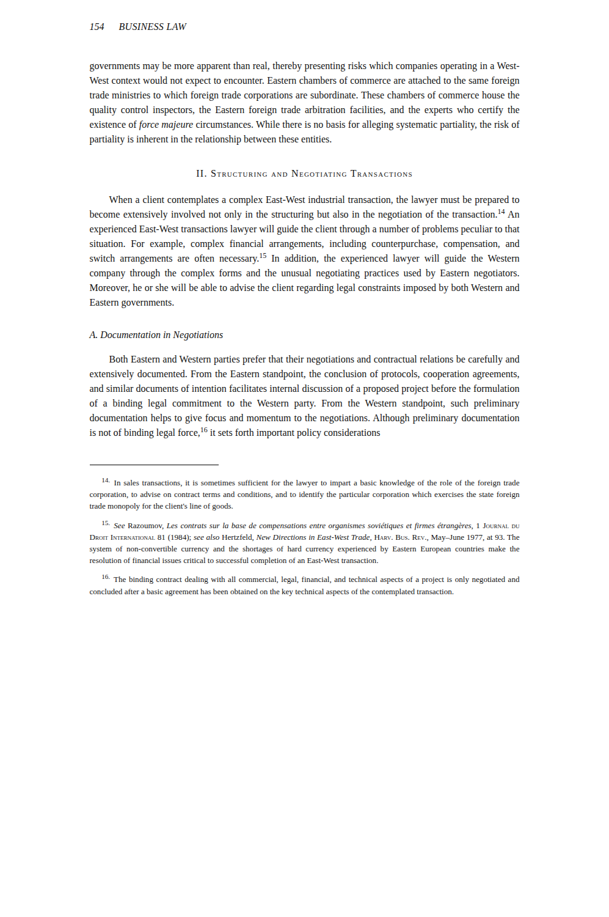154 BUSINESS LAW
governments may be more apparent than real, thereby presenting risks which companies operating in a West-West context would not expect to encounter. Eastern chambers of commerce are attached to the same foreign trade ministries to which foreign trade corporations are subordinate. These chambers of commerce house the quality control inspectors, the Eastern foreign trade arbitration facilities, and the experts who certify the existence of force majeure circumstances. While there is no basis for alleging systematic partiality, the risk of partiality is inherent in the relationship between these entities.
II. Structuring and Negotiating Transactions
When a client contemplates a complex East-West industrial transaction, the lawyer must be prepared to become extensively involved not only in the structuring but also in the negotiation of the transaction.14 An experienced East-West transactions lawyer will guide the client through a number of problems peculiar to that situation. For example, complex financial arrangements, including counterpurchase, compensation, and switch arrangements are often necessary.15 In addition, the experienced lawyer will guide the Western company through the complex forms and the unusual negotiating practices used by Eastern negotiators. Moreover, he or she will be able to advise the client regarding legal constraints imposed by both Western and Eastern governments.
A. Documentation in Negotiations
Both Eastern and Western parties prefer that their negotiations and contractual relations be carefully and extensively documented. From the Eastern standpoint, the conclusion of protocols, cooperation agreements, and similar documents of intention facilitates internal discussion of a proposed project before the formulation of a binding legal commitment to the Western party. From the Western standpoint, such preliminary documentation helps to give focus and momentum to the negotiations. Although preliminary documentation is not of binding legal force,16 it sets forth important policy considerations
14. In sales transactions, it is sometimes sufficient for the lawyer to impart a basic knowledge of the role of the foreign trade corporation, to advise on contract terms and conditions, and to identify the particular corporation which exercises the state foreign trade monopoly for the client's line of goods.
15. See Razoumov, Les contrats sur la base de compensations entre organismes soviétiques et firmes étrangères, 1 Journal du Droit International 81 (1984); see also Hertzfeld, New Directions in East-West Trade, Harv. Bus. Rev., May–June 1977, at 93. The system of non-convertible currency and the shortages of hard currency experienced by Eastern European countries make the resolution of financial issues critical to successful completion of an East-West transaction.
16. The binding contract dealing with all commercial, legal, financial, and technical aspects of a project is only negotiated and concluded after a basic agreement has been obtained on the key technical aspects of the contemplated transaction.